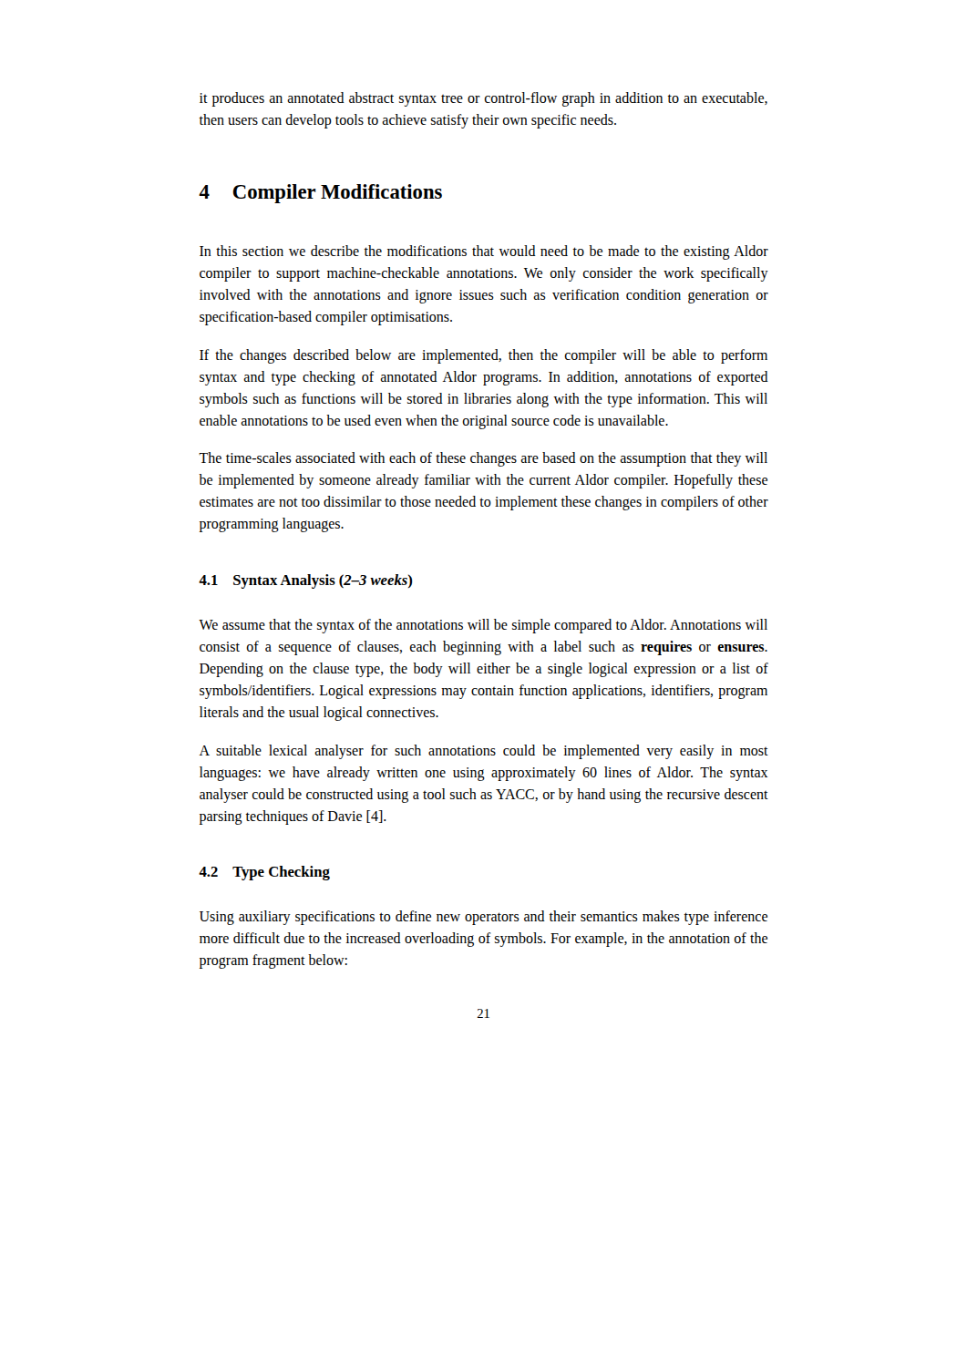it produces an annotated abstract syntax tree or control-flow graph in addition to an executable, then users can develop tools to achieve satisfy their own specific needs.
4 Compiler Modifications
In this section we describe the modifications that would need to be made to the existing Aldor compiler to support machine-checkable annotations. We only consider the work specifically involved with the annotations and ignore issues such as verification condition generation or specification-based compiler optimisations.
If the changes described below are implemented, then the compiler will be able to perform syntax and type checking of annotated Aldor programs. In addition, annotations of exported symbols such as functions will be stored in libraries along with the type information. This will enable annotations to be used even when the original source code is unavailable.
The time-scales associated with each of these changes are based on the assumption that they will be implemented by someone already familiar with the current Aldor compiler. Hopefully these estimates are not too dissimilar to those needed to implement these changes in compilers of other programming languages.
4.1 Syntax Analysis (2–3 weeks)
We assume that the syntax of the annotations will be simple compared to Aldor. Annotations will consist of a sequence of clauses, each beginning with a label such as requires or ensures. Depending on the clause type, the body will either be a single logical expression or a list of symbols/identifiers. Logical expressions may contain function applications, identifiers, program literals and the usual logical connectives.
A suitable lexical analyser for such annotations could be implemented very easily in most languages: we have already written one using approximately 60 lines of Aldor. The syntax analyser could be constructed using a tool such as YACC, or by hand using the recursive descent parsing techniques of Davie [4].
4.2 Type Checking
Using auxiliary specifications to define new operators and their semantics makes type inference more difficult due to the increased overloading of symbols. For example, in the annotation of the program fragment below:
21